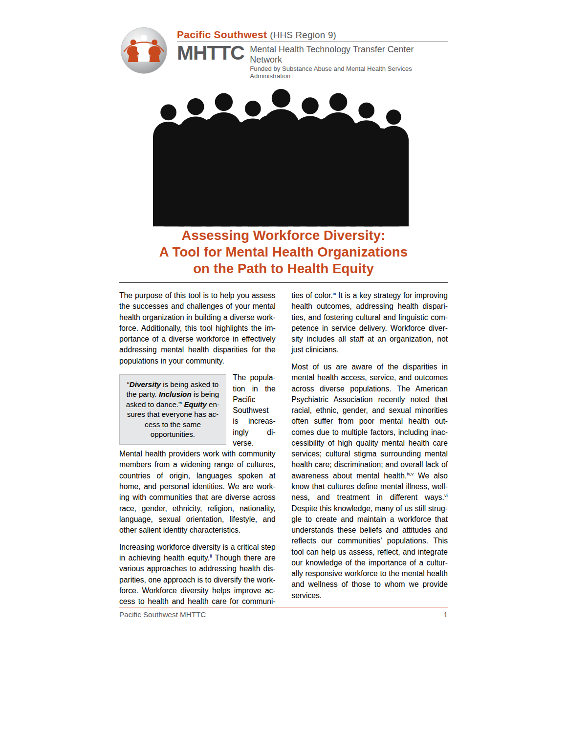Pacific Southwest (HHS Region 9)
MHTTC
Mental Health Technology Transfer Center Network
Funded by Substance Abuse and Mental Health Services Administration
Assessing Workforce Diversity:
A Tool for Mental Health Organizations
on the Path to Health Equity
The purpose of this tool is to help you assess the successes and challenges of your mental health organization in building a diverse workforce. Additionally, this tool highlights the importance of a diverse workforce in effectively addressing mental health disparities for the populations in your community.
“Diversity is being asked to the party. Inclusion is being asked to dance.”i Equity ensures that everyone has access to the same opportunities.
The population in the Pacific Southwest is increasingly diverse. Mental health providers work with community members from a widening range of cultures, countries of origin, languages spoken at home, and personal identities. We are working with communities that are diverse across race, gender, ethnicity, religion, nationality, language, sexual orientation, lifestyle, and other salient identity characteristics.
Increasing workforce diversity is a critical step in achieving health equity.ii Though there are various approaches to addressing health disparities, one approach is to diversify the workforce. Workforce diversity helps improve access to health and health care for communities of color.iii It is a key strategy for improving health outcomes, addressing health disparities, and fostering cultural and linguistic competence in service delivery. Workforce diversity includes all staff at an organization, not just clinicians.
Most of us are aware of the disparities in mental health access, service, and outcomes across diverse populations. The American Psychiatric Association recently noted that racial, ethnic, gender, and sexual minorities often suffer from poor mental health outcomes due to multiple factors, including inaccessibility of high quality mental health care services; cultural stigma surrounding mental health care; discrimination; and overall lack of awareness about mental health.iv,v We also know that cultures define mental illness, wellness, and treatment in different ways.vi Despite this knowledge, many of us still struggle to create and maintain a workforce that understands these beliefs and attitudes and reflects our communities’ populations. This tool can help us assess, reflect, and integrate our knowledge of the importance of a culturally responsive workforce to the mental health and wellness of those to whom we provide services.
Pacific Southwest MHTTC 1